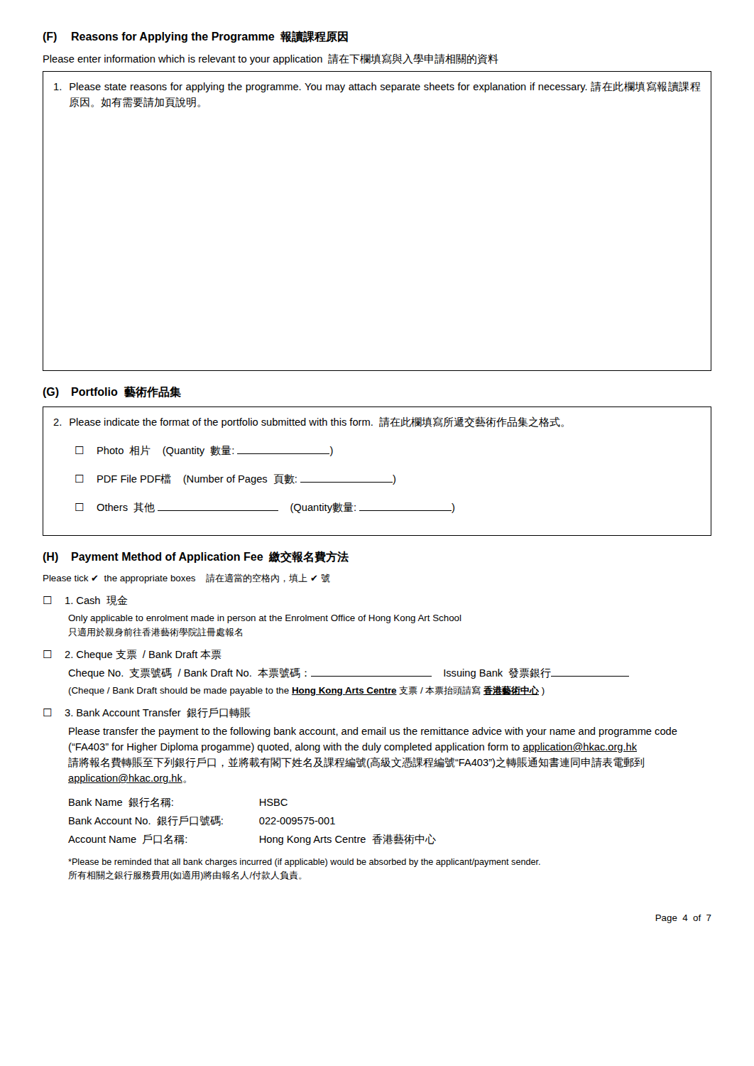(F) Reasons for Applying the Programme 報讀課程原因
Please enter information which is relevant to your application 請在下欄填寫與入學申請相關的資料
1.
Please state reasons for applying the programme. You may attach separate sheets for explanation if necessary. 請在此欄填寫報讀課程原因。如有需要請加頁說明。
(G) Portfolio 藝術作品集
2.
Please indicate the format of the portfolio submitted with this form. 請在此欄填寫所遞交藝術作品集之格式。
☐Photo 相片 (Quantity 數量: )
☐PDF File PDF檔 (Number of Pages 頁數: )
☐Others 其他 (Quantity數量: )
(H) Payment Method of Application Fee 繳交報名費方法
Please tick ✔ the appropriate boxes 請在適當的空格內，填上 ✔ 號
☐1. Cash 現金
Only applicable to enrolment made in person at the Enrolment Office of Hong Kong Art School
只適用於親身前往香港藝術學院註冊處報名
☐2. Cheque 支票 / Bank Draft 本票
Cheque No. 支票號碼 / Bank Draft No. 本票號碼： Issuing Bank 發票銀行
(Cheque / Bank Draft should be made payable to the Hong Kong Arts Centre 支票 / 本票抬頭請寫 香港藝術中心 )
☐3. Bank Account Transfer 銀行戶口轉賬
Please transfer the payment to the following bank account, and email us the remittance advice with your name and programme code (“FA403” for Higher Diploma progamme) quoted, along with the duly completed application form to application@hkac.org.hk
請將報名費轉賬至下列銀行戶口，並將載有閣下姓名及課程編號(高級文憑課程編號“FA403”)之轉賬通知書連同申請表電郵到 application@hkac.org.hk。
| Bank Name 銀行名稱: | HSBC |
| Bank Account No. 銀行戶口號碼: | 022-009575-001 |
| Account Name 戶口名稱: | Hong Kong Arts Centre 香港藝術中心 |
*Please be reminded that all bank charges incurred (if applicable) would be absorbed by the applicant/payment sender.
所有相關之銀行服務費用(如適用)將由報名人/付款人負責。
Page 4 of 7